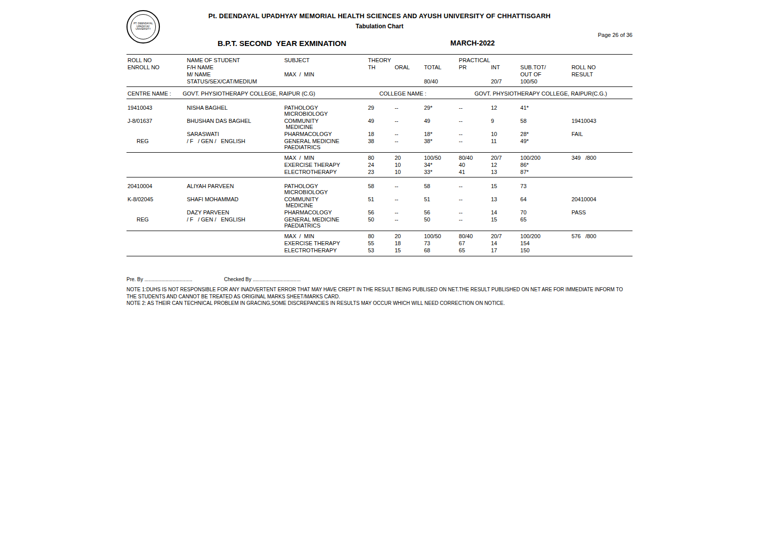PT. DEENDAYAL
UPADHYAY
UNIVERSITY
Pt. DEENDAYAL UPADHYAY MEMORIAL HEALTH SCIENCES AND AYUSH UNIVERSITY OF CHHATTISGARH
Tabulation Chart
Page 26 of 36
B.P.T. SECOND YEAR EXMINATION
MARCH-2022
| ROLL NO | NAME OF STUDENT | SUBJECT | THEORY | PRACTICAL | | |
| ENROLL NO | F/H NAME | | TH | ORAL | TOTAL | PR | INT | SUB.TOT/ | ROLL NO |
| | M/ NAME | MAX / MIN | | | | | | OUT OF | RESULT |
| | STATUS/SEX/CAT/MEDIUM | | | | 80/40 | | 20/7 | 100/50 | |
| CENTRE NAME : | GOVT. PHYSIOTHERAPY COLLEGE, RAIPUR (C.G) | COLLEGE NAME : | GOVT. PHYSIOTHERAPY COLLEGE, RAIPUR(C.G.) |
| 19410043 | NISHA BAGHEL | PATHOLOGY MICROBIOLOGY | 29 | -- | 29* | -- | 12 | 41* | |
| J-8/01637 | BHUSHAN DAS BAGHEL | COMMUNITY MEDICINE | 49 | -- | 49 | -- | 9 | 58 | 19410043 |
| | SARASWATI | PHARMACOLOGY | 18 | -- | 18* | -- | 10 | 28* | FAIL |
| REG | / F / GEN / ENGLISH | GENERAL MEDICINE PAEDIATRICS | 38 | -- | 38* | -- | 11 | 49* | |
| | | MAX / MIN | 80 | 20 | 100/50 | 80/40 | 20/7 | 100/200 | 349 /800 |
| | | EXERCISE THERAPY | 24 | 10 | 34* | 40 | 12 | 86* | |
| | | ELECTROTHERAPY | 23 | 10 | 33* | 41 | 13 | 87* | |
| 20410004 | ALIYAH PARVEEN | PATHOLOGY MICROBIOLOGY | 58 | -- | 58 | -- | 15 | 73 | |
| K-8/02045 | SHAFI MOHAMMAD | COMMUNITY MEDICINE | 51 | -- | 51 | -- | 13 | 64 | 20410004 |
| | DAZY PARVEEN | PHARMACOLOGY | 56 | -- | 56 | -- | 14 | 70 | PASS |
| REG | / F / GEN / ENGLISH | GENERAL MEDICINE PAEDIATRICS | 50 | -- | 50 | -- | 15 | 65 | |
| | | MAX / MIN | 80 | 20 | 100/50 | 80/40 | 20/7 | 100/200 | 576 /800 |
| | | EXERCISE THERAPY | 55 | 18 | 73 | 67 | 14 | 154 | |
| | | ELECTROTHERAPY | 53 | 15 | 68 | 65 | 17 | 150 | |
Pre. By .................................. Checked By ..................................
NOTE 1:DUHS IS NOT RESPONSIBLE FOR ANY INADVERTENT ERROR THAT MAY HAVE CREPT IN THE RESULT BEING PUBLISED ON NET.THE RESULT PUBLISHED ON NET ARE FOR IMMEDIATE INFORM TO THE STUDENTS AND CANNOT BE TREATED AS ORIGINAL MARKS SHEET/MARKS CARD.
NOTE 2: AS THEIR CAN TECHNICAL PROBLEM IN GRACING,SOME DISCREPANCIES IN RESULTS MAY OCCUR WHICH WILL NEED CORRECTION ON NOTICE.